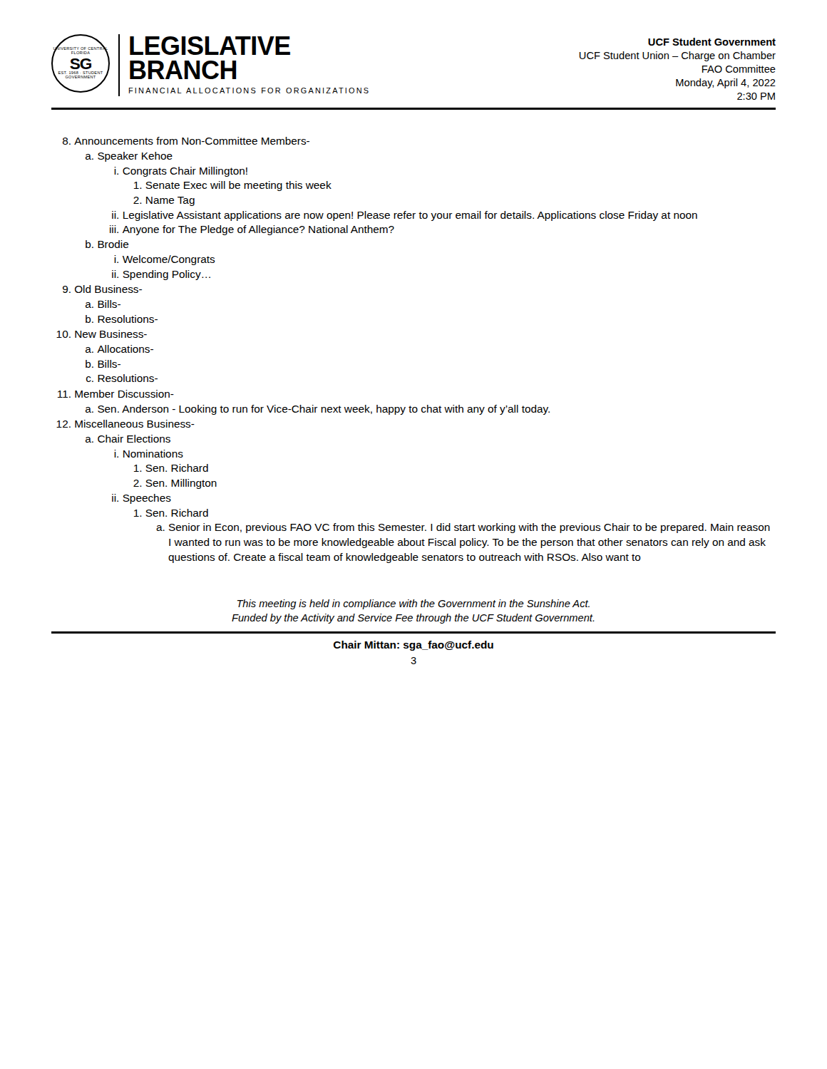University of Central Florida
SG
Est. 1968 · Student Government
LEGISLATIVE
BRANCH
FINANCIAL ALLOCATIONS FOR ORGANIZATIONS
UCF Student Government
UCF Student Union – Charge on Chamber
FAO Committee
Monday, April 4, 2022
2:30 PM
Announcements from Non-Committee Members-
Speaker Kehoe
Congrats Chair Millington!
Senate Exec will be meeting this week
Name Tag
Legislative Assistant applications are now open! Please refer to your email for details. Applications close Friday at noon
Anyone for The Pledge of Allegiance? National Anthem?
Brodie
Welcome/Congrats
Spending Policy…
Old Business-
Bills-
Resolutions-
New Business-
Allocations-
Bills-
Resolutions-
Member Discussion-
Sen. Anderson - Looking to run for Vice-Chair next week, happy to chat with any of y’all today.
Miscellaneous Business-
Chair Elections
Nominations
Sen. Richard
Sen. Millington
Speeches
Sen. Richard
Senior in Econ, previous FAO VC from this Semester. I did start working with the previous Chair to be prepared. Main reason I wanted to run was to be more knowledgeable about Fiscal policy. To be the person that other senators can rely on and ask questions of. Create a fiscal team of knowledgeable senators to outreach with RSOs. Also want to
This meeting is held in compliance with the Government in the Sunshine Act.
Funded by the Activity and Service Fee through the UCF Student Government.
Chair Mittan: sga_fao@ucf.edu
3